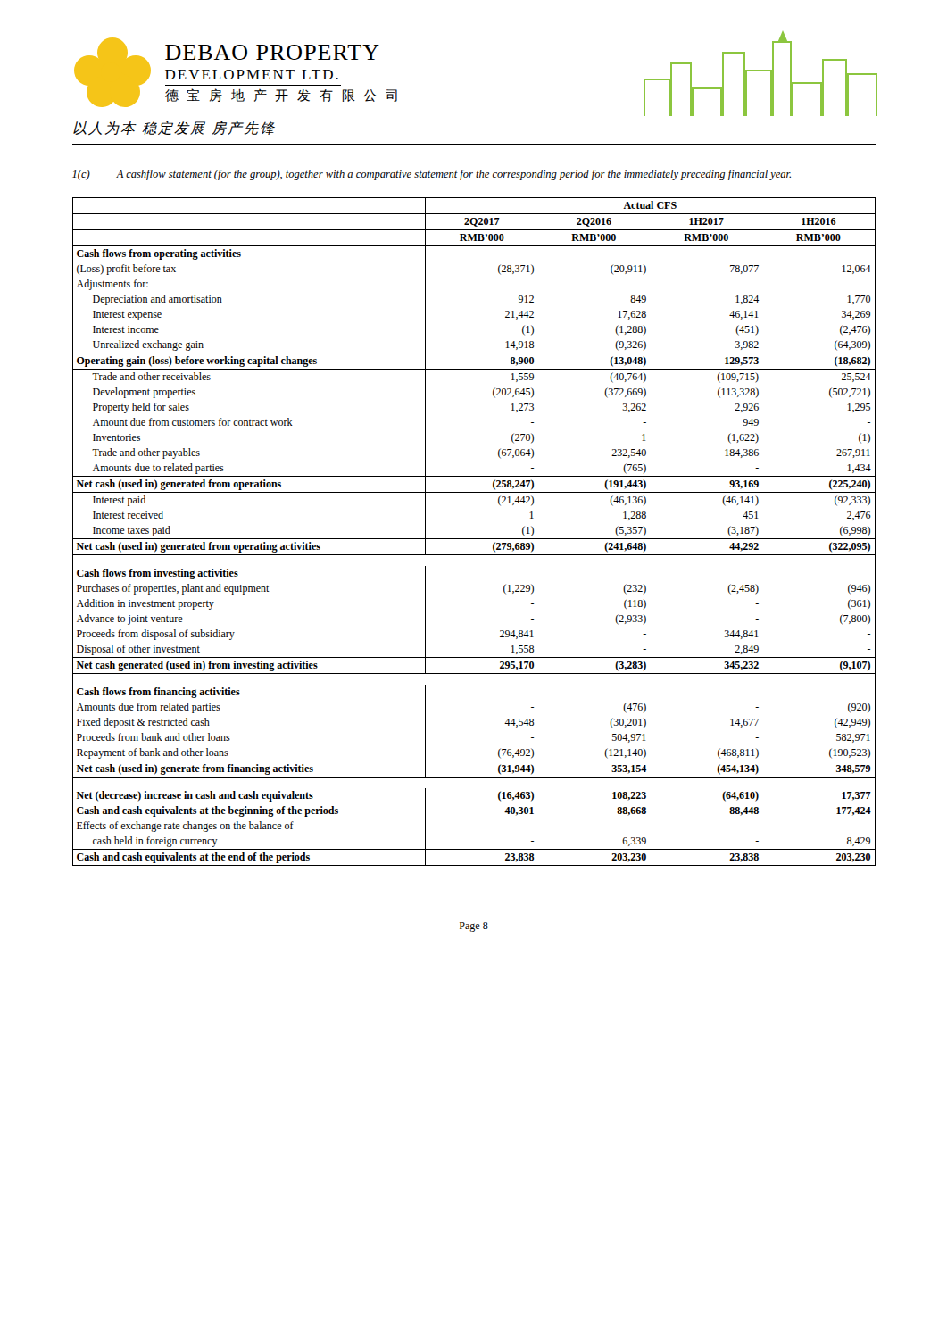DEBAO PROPERTY
DEVELOPMENT LTD.
德 宝 房 地 产 开 发 有 限 公 司
以人为本 稳定发展 房产先锋
1(c)
A cashflow statement (for the group), together with a comparative statement for the corresponding period for the immediately preceding financial year.
| | Actual CFS |
| --- | --- |
| | 2Q2017 | 2Q2016 | 1H2017 | 1H2016 |
| | RMB’000 | RMB’000 | RMB’000 | RMB’000 |
| Cash flows from operating activities | | | | |
| (Loss) profit before tax | (28,371) | (20,911) | 78,077 | 12,064 |
| Adjustments for: | | | | |
| Depreciation and amortisation | 912 | 849 | 1,824 | 1,770 |
| Interest expense | 21,442 | 17,628 | 46,141 | 34,269 |
| Interest income | (1) | (1,288) | (451) | (2,476) |
| Unrealized exchange gain | 14,918 | (9,326) | 3,982 | (64,309) |
| Operating gain (loss) before working capital changes | 8,900 | (13,048) | 129,573 | (18,682) |
| Trade and other receivables | 1,559 | (40,764) | (109,715) | 25,524 |
| Development properties | (202,645) | (372,669) | (113,328) | (502,721) |
| Property held for sales | 1,273 | 3,262 | 2,926 | 1,295 |
| Amount due from customers for contract work | - | - | 949 | - |
| Inventories | (270) | 1 | (1,622) | (1) |
| Trade and other payables | (67,064) | 232,540 | 184,386 | 267,911 |
| Amounts due to related parties | - | (765) | - | 1,434 |
| Net cash (used in) generated from operations | (258,247) | (191,443) | 93,169 | (225,240) |
| Interest paid | (21,442) | (46,136) | (46,141) | (92,333) |
| Interest received | 1 | 1,288 | 451 | 2,476 |
| Income taxes paid | (1) | (5,357) | (3,187) | (6,998) |
| Net cash (used in) generated from operating activities | (279,689) | (241,648) | 44,292 | (322,095) |
| Cash flows from investing activities | | | | |
| Purchases of properties, plant and equipment | (1,229) | (232) | (2,458) | (946) |
| Addition in investment property | - | (118) | - | (361) |
| Advance to joint venture | - | (2,933) | - | (7,800) |
| Proceeds from disposal of subsidiary | 294,841 | - | 344,841 | - |
| Disposal of other investment | 1,558 | - | 2,849 | - |
| Net cash generated (used in) from investing activities | 295,170 | (3,283) | 345,232 | (9,107) |
| Cash flows from financing activities | | | | |
| Amounts due from related parties | - | (476) | - | (920) |
| Fixed deposit & restricted cash | 44,548 | (30,201) | 14,677 | (42,949) |
| Proceeds from bank and other loans | - | 504,971 | - | 582,971 |
| Repayment of bank and other loans | (76,492) | (121,140) | (468,811) | (190,523) |
| Net cash (used in) generate from financing activities | (31,944) | 353,154 | (454,134) | 348,579 |
| Net (decrease) increase in cash and cash equivalents | (16,463) | 108,223 | (64,610) | 17,377 |
| Cash and cash equivalents at the beginning of the periods | 40,301 | 88,668 | 88,448 | 177,424 |
| Effects of exchange rate changes on the balance of | | | | |
| cash held in foreign currency | - | 6,339 | - | 8,429 |
| Cash and cash equivalents at the end of the periods | 23,838 | 203,230 | 23,838 | 203,230 |
Page 8